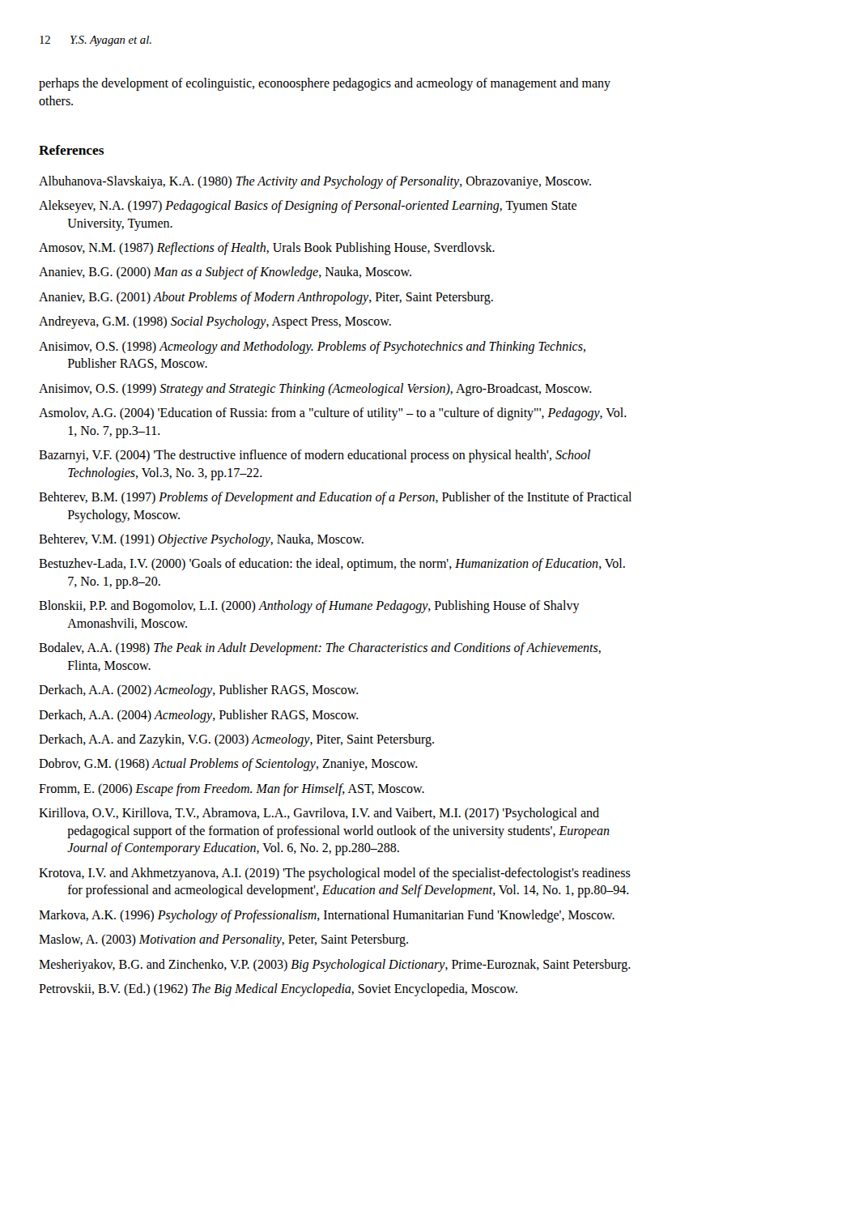12 Y.S. Ayagan et al.
perhaps the development of ecolinguistic, econoosphere pedagogics and acmeology of management and many others.
References
Albuhanova-Slavskaiya, K.A. (1980) The Activity and Psychology of Personality, Obrazovaniye, Moscow.
Alekseyev, N.A. (1997) Pedagogical Basics of Designing of Personal-oriented Learning, Tyumen State University, Tyumen.
Amosov, N.M. (1987) Reflections of Health, Urals Book Publishing House, Sverdlovsk.
Ananiev, B.G. (2000) Man as a Subject of Knowledge, Nauka, Moscow.
Ananiev, B.G. (2001) About Problems of Modern Anthropology, Piter, Saint Petersburg.
Andreyeva, G.M. (1998) Social Psychology, Aspect Press, Moscow.
Anisimov, O.S. (1998) Acmeology and Methodology. Problems of Psychotechnics and Thinking Technics, Publisher RAGS, Moscow.
Anisimov, O.S. (1999) Strategy and Strategic Thinking (Acmeological Version), Agro-Broadcast, Moscow.
Asmolov, A.G. (2004) 'Education of Russia: from a "culture of utility" – to a "culture of dignity"', Pedagogy, Vol. 1, No. 7, pp.3–11.
Bazarnyi, V.F. (2004) 'The destructive influence of modern educational process on physical health', School Technologies, Vol.3, No. 3, pp.17–22.
Behterev, B.M. (1997) Problems of Development and Education of a Person, Publisher of the Institute of Practical Psychology, Moscow.
Behterev, V.M. (1991) Objective Psychology, Nauka, Moscow.
Bestuzhev-Lada, I.V. (2000) 'Goals of education: the ideal, optimum, the norm', Humanization of Education, Vol. 7, No. 1, pp.8–20.
Blonskii, P.P. and Bogomolov, L.I. (2000) Anthology of Humane Pedagogy, Publishing House of Shalvy Amonashvili, Moscow.
Bodalev, A.A. (1998) The Peak in Adult Development: The Characteristics and Conditions of Achievements, Flinta, Moscow.
Derkach, A.A. (2002) Acmeology, Publisher RAGS, Moscow.
Derkach, A.A. (2004) Acmeology, Publisher RAGS, Moscow.
Derkach, A.A. and Zazykin, V.G. (2003) Acmeology, Piter, Saint Petersburg.
Dobrov, G.M. (1968) Actual Problems of Scientology, Znaniye, Moscow.
Fromm, E. (2006) Escape from Freedom. Man for Himself, AST, Moscow.
Kirillova, O.V., Kirillova, T.V., Abramova, L.A., Gavrilova, I.V. and Vaibert, M.I. (2017) 'Psychological and pedagogical support of the formation of professional world outlook of the university students', European Journal of Contemporary Education, Vol. 6, No. 2, pp.280–288.
Krotova, I.V. and Akhmetzyanova, A.I. (2019) 'The psychological model of the specialist-defectologist's readiness for professional and acmeological development', Education and Self Development, Vol. 14, No. 1, pp.80–94.
Markova, A.K. (1996) Psychology of Professionalism, International Humanitarian Fund 'Knowledge', Moscow.
Maslow, A. (2003) Motivation and Personality, Peter, Saint Petersburg.
Mesheriyakov, B.G. and Zinchenko, V.P. (2003) Big Psychological Dictionary, Prime-Euroznak, Saint Petersburg.
Petrovskii, B.V. (Ed.) (1962) The Big Medical Encyclopedia, Soviet Encyclopedia, Moscow.